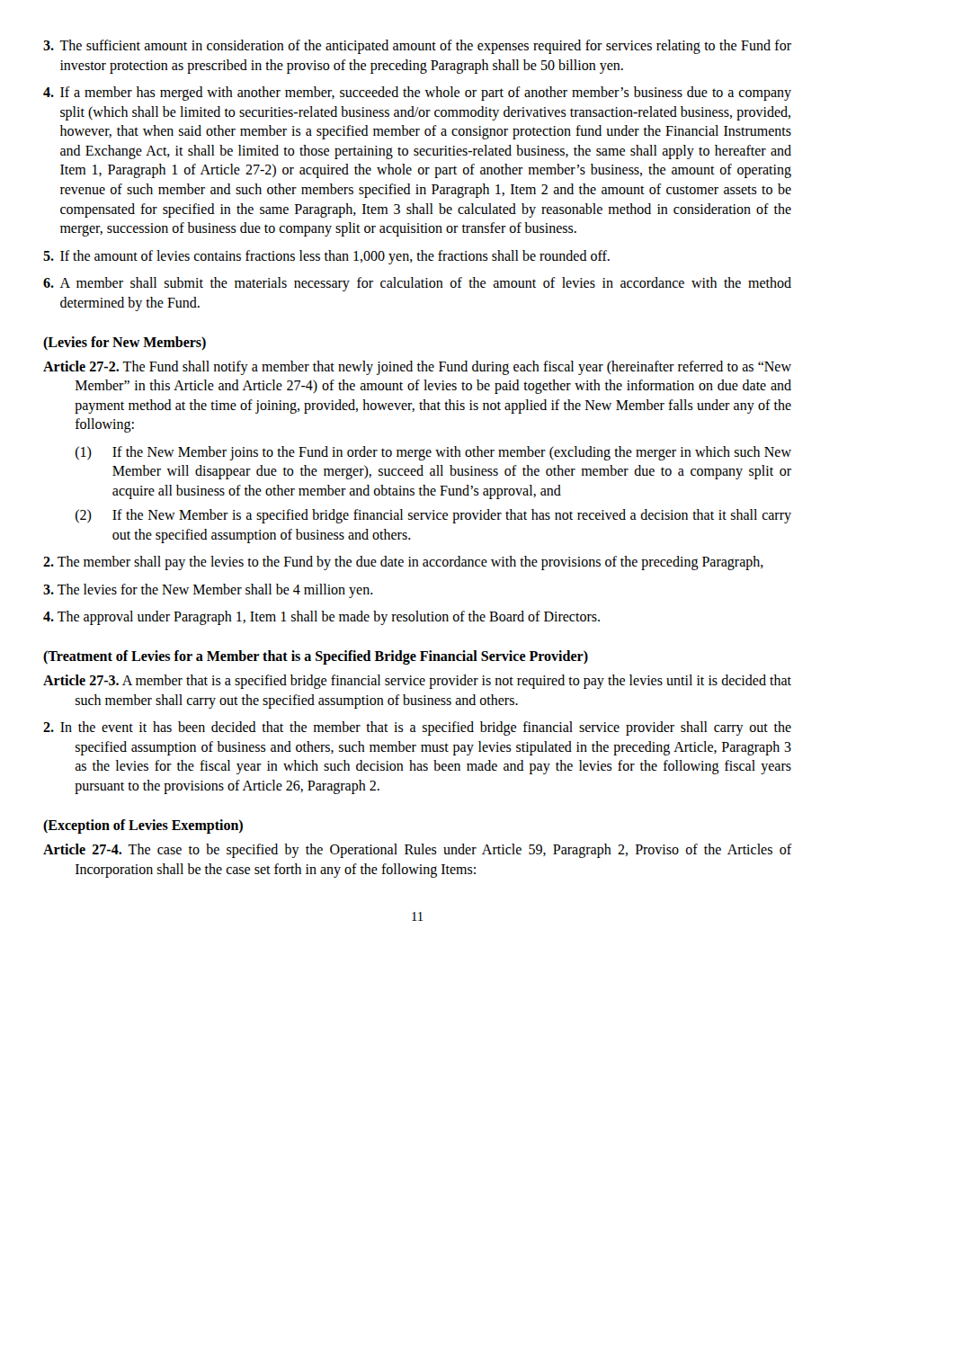3. The sufficient amount in consideration of the anticipated amount of the expenses required for services relating to the Fund for investor protection as prescribed in the proviso of the preceding Paragraph shall be 50 billion yen.
4. If a member has merged with another member, succeeded the whole or part of another member’s business due to a company split (which shall be limited to securities-related business and/or commodity derivatives transaction-related business, provided, however, that when said other member is a specified member of a consignor protection fund under the Financial Instruments and Exchange Act, it shall be limited to those pertaining to securities-related business, the same shall apply to hereafter and Item 1, Paragraph 1 of Article 27-2) or acquired the whole or part of another member’s business, the amount of operating revenue of such member and such other members specified in Paragraph 1, Item 2 and the amount of customer assets to be compensated for specified in the same Paragraph, Item 3 shall be calculated by reasonable method in consideration of the merger, succession of business due to company split or acquisition or transfer of business.
5. If the amount of levies contains fractions less than 1,000 yen, the fractions shall be rounded off.
6. A member shall submit the materials necessary for calculation of the amount of levies in accordance with the method determined by the Fund.
(Levies for New Members)
Article 27-2. The Fund shall notify a member that newly joined the Fund during each fiscal year (hereinafter referred to as “New Member” in this Article and Article 27-4) of the amount of levies to be paid together with the information on due date and payment method at the time of joining, provided, however, that this is not applied if the New Member falls under any of the following:
(1) If the New Member joins to the Fund in order to merge with other member (excluding the merger in which such New Member will disappear due to the merger), succeed all business of the other member due to a company split or acquire all business of the other member and obtains the Fund’s approval, and
(2) If the New Member is a specified bridge financial service provider that has not received a decision that it shall carry out the specified assumption of business and others.
2. The member shall pay the levies to the Fund by the due date in accordance with the provisions of the preceding Paragraph,
3. The levies for the New Member shall be 4 million yen.
4. The approval under Paragraph 1, Item 1 shall be made by resolution of the Board of Directors.
(Treatment of Levies for a Member that is a Specified Bridge Financial Service Provider)
Article 27-3. A member that is a specified bridge financial service provider is not required to pay the levies until it is decided that such member shall carry out the specified assumption of business and others.
2. In the event it has been decided that the member that is a specified bridge financial service provider shall carry out the specified assumption of business and others, such member must pay levies stipulated in the preceding Article, Paragraph 3 as the levies for the fiscal year in which such decision has been made and pay the levies for the following fiscal years pursuant to the provisions of Article 26, Paragraph 2.
(Exception of Levies Exemption)
Article 27-4. The case to be specified by the Operational Rules under Article 59, Paragraph 2, Proviso of the Articles of Incorporation shall be the case set forth in any of the following Items:
11